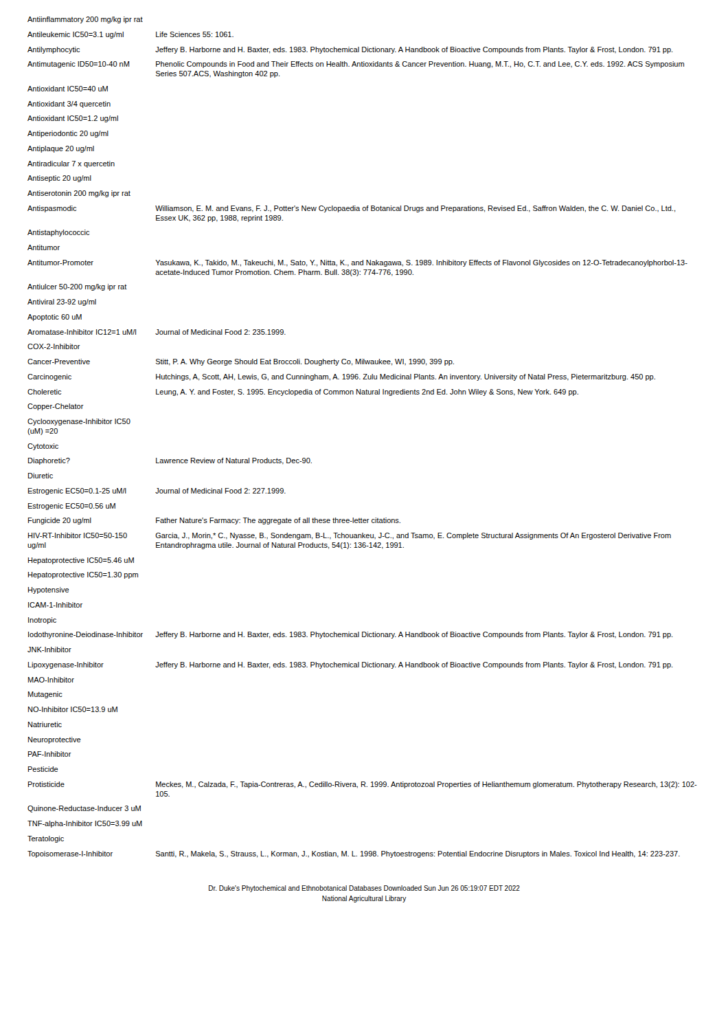| Antiinflammatory 200 mg/kg ipr rat | |
| Antileukemic IC50=3.1 ug/ml | Life Sciences 55: 1061. |
| Antilymphocytic | Jeffery B. Harborne and H. Baxter, eds. 1983. Phytochemical Dictionary. A Handbook of Bioactive Compounds from Plants. Taylor & Frost, London. 791 pp. |
| Antimutagenic ID50=10-40 nM | Phenolic Compounds in Food and Their Effects on Health. Antioxidants & Cancer Prevention. Huang, M.T., Ho, C.T. and Lee, C.Y. eds. 1992. ACS Symposium Series 507.ACS, Washington 402 pp. |
| Antioxidant IC50=40 uM | |
| Antioxidant 3/4 quercetin | |
| Antioxidant IC50=1.2 ug/ml | |
| Antiperiodontic 20 ug/ml | |
| Antiplaque 20 ug/ml | |
| Antiradicular 7 x quercetin | |
| Antiseptic 20 ug/ml | |
| Antiserotonin 200 mg/kg ipr rat | |
| Antispasmodic | Williamson, E. M. and Evans, F. J., Potter's New Cyclopaedia of Botanical Drugs and Preparations, Revised Ed., Saffron Walden, the C. W. Daniel Co., Ltd., Essex UK, 362 pp, 1988, reprint 1989. |
| Antistaphylococcic | |
| Antitumor | |
| Antitumor-Promoter | Yasukawa, K., Takido, M., Takeuchi, M., Sato, Y., Nitta, K., and Nakagawa, S. 1989. Inhibitory Effects of Flavonol Glycosides on 12-O-Tetradecanoylphorbol-13-acetate-Induced Tumor Promotion. Chem. Pharm. Bull. 38(3): 774-776, 1990. |
| Antiulcer 50-200 mg/kg ipr rat | |
| Antiviral 23-92 ug/ml | |
| Apoptotic 60 uM | |
| Aromatase-Inhibitor IC12=1 uM/l | Journal of Medicinal Food 2: 235.1999. |
| COX-2-Inhibitor | |
| Cancer-Preventive | Stitt, P. A. Why George Should Eat Broccoli. Dougherty Co, Milwaukee, WI, 1990, 399 pp. |
| Carcinogenic | Hutchings, A, Scott, AH, Lewis, G, and Cunningham, A. 1996. Zulu Medicinal Plants. An inventory. University of Natal Press, Pietermaritzburg. 450 pp. |
| Choleretic | Leung, A. Y. and Foster, S. 1995. Encyclopedia of Common Natural Ingredients 2nd Ed. John Wiley & Sons, New York. 649 pp. |
| Copper-Chelator | |
| Cyclooxygenase-Inhibitor IC50 (uM) =20 | |
| Cytotoxic | |
| Diaphoretic? | Lawrence Review of Natural Products, Dec-90. |
| Diuretic | |
| Estrogenic EC50=0.1-25 uM/l | Journal of Medicinal Food 2: 227.1999. |
| Estrogenic EC50=0.56 uM | |
| Fungicide 20 ug/ml | Father Nature's Farmacy: The aggregate of all these three-letter citations. |
| HIV-RT-Inhibitor IC50=50-150 ug/ml | Garcia, J., Morin,* C., Nyasse, B., Sondengam, B-L., Tchouankeu, J-C., and Tsamo, E. Complete Structural Assignments Of An Ergosterol Derivative From Entandrophragma utile. Journal of Natural Products, 54(1): 136-142, 1991. |
| Hepatoprotective IC50=5.46 uM | |
| Hepatoprotective IC50=1.30 ppm | |
| Hypotensive | |
| ICAM-1-Inhibitor | |
| Inotropic | |
| Iodothyronine-Deiodinase-Inhibitor | Jeffery B. Harborne and H. Baxter, eds. 1983. Phytochemical Dictionary. A Handbook of Bioactive Compounds from Plants. Taylor & Frost, London. 791 pp. |
| JNK-Inhibitor | |
| Lipoxygenase-Inhibitor | Jeffery B. Harborne and H. Baxter, eds. 1983. Phytochemical Dictionary. A Handbook of Bioactive Compounds from Plants. Taylor & Frost, London. 791 pp. |
| MAO-Inhibitor | |
| Mutagenic | |
| NO-Inhibitor IC50=13.9 uM | |
| Natriuretic | |
| Neuroprotective | |
| PAF-Inhibitor | |
| Pesticide | |
| Protisticide | Meckes, M., Calzada, F., Tapia-Contreras, A., Cedillo-Rivera, R. 1999. Antiprotozoal Properties of Helianthemum glomeratum. Phytotherapy Research, 13(2): 102-105. |
| Quinone-Reductase-Inducer 3 uM | |
| TNF-alpha-Inhibitor IC50=3.99 uM | |
| Teratologic | |
| Topoisomerase-I-Inhibitor | Santti, R., Makela, S., Strauss, L., Korman, J., Kostian, M. L. 1998. Phytoestrogens: Potential Endocrine Disruptors in Males. Toxicol Ind Health, 14: 223-237. |
Dr. Duke's Phytochemical and Ethnobotanical Databases Downloaded Sun Jun 26 05:19:07 EDT 2022
National Agricultural Library